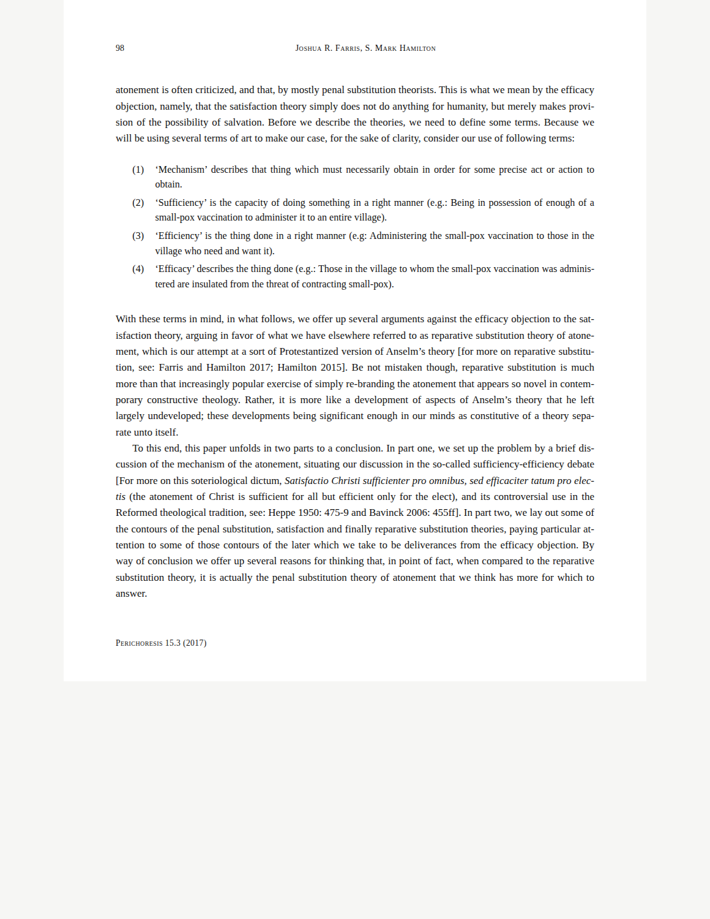98 Joshua R. Farris, S. Mark Hamilton
atonement is often criticized, and that, by mostly penal substitution theorists. This is what we mean by the efficacy objection, namely, that the satisfaction theory simply does not do anything for humanity, but merely makes provision of the possibility of salvation. Before we describe the theories, we need to define some terms. Because we will be using several terms of art to make our case, for the sake of clarity, consider our use of following terms:
‘Mechanism’ describes that thing which must necessarily obtain in order for some precise act or action to obtain.
‘Sufficiency’ is the capacity of doing something in a right manner (e.g.: Being in possession of enough of a small-pox vaccination to administer it to an entire village).
‘Efficiency’ is the thing done in a right manner (e.g: Administering the small-pox vaccination to those in the village who need and want it).
‘Efficacy’ describes the thing done (e.g.: Those in the village to whom the small-pox vaccination was administered are insulated from the threat of contracting small-pox).
With these terms in mind, in what follows, we offer up several arguments against the efficacy objection to the satisfaction theory, arguing in favor of what we have elsewhere referred to as reparative substitution theory of atonement, which is our attempt at a sort of Protestantized version of Anselm’s theory [for more on reparative substitution, see: Farris and Hamilton 2017; Hamilton 2015]. Be not mistaken though, reparative substitution is much more than that increasingly popular exercise of simply re-branding the atonement that appears so novel in contemporary constructive theology. Rather, it is more like a development of aspects of Anselm’s theory that he left largely undeveloped; these developments being significant enough in our minds as constitutive of a theory separate unto itself.
To this end, this paper unfolds in two parts to a conclusion. In part one, we set up the problem by a brief discussion of the mechanism of the atonement, situating our discussion in the so-called sufficiency-efficiency debate [For more on this soteriological dictum, Satisfactio Christi sufficienter pro omnibus, sed efficaciter tatum pro electis (the atonement of Christ is sufficient for all but efficient only for the elect), and its controversial use in the Reformed theological tradition, see: Heppe 1950: 475-9 and Bavinck 2006: 455ff]. In part two, we lay out some of the contours of the penal substitution, satisfaction and finally reparative substitution theories, paying particular attention to some of those contours of the later which we take to be deliverances from the efficacy objection. By way of conclusion we offer up several reasons for thinking that, in point of fact, when compared to the reparative substitution theory, it is actually the penal substitution theory of atonement that we think has more for which to answer.
Perichoresis 15.3 (2017)